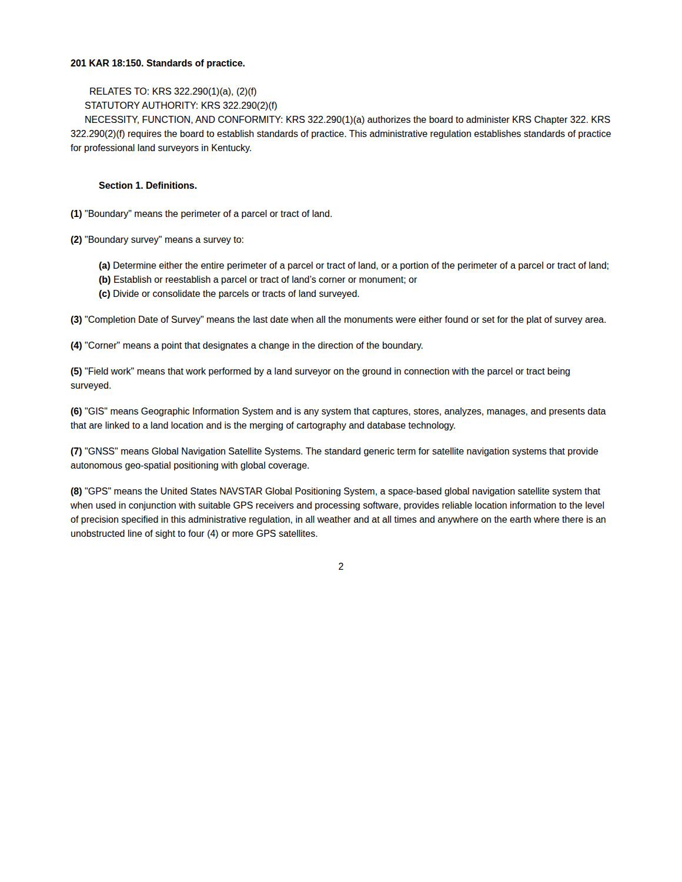201 KAR 18:150. Standards of practice.
RELATES TO: KRS 322.290(1)(a), (2)(f)
STATUTORY AUTHORITY: KRS 322.290(2)(f)
NECESSITY, FUNCTION, AND CONFORMITY: KRS 322.290(1)(a) authorizes the board to administer KRS Chapter 322. KRS 322.290(2)(f) requires the board to establish standards of practice. This administrative regulation establishes standards of practice for professional land surveyors in Kentucky.
Section 1. Definitions.
(1) "Boundary" means the perimeter of a parcel or tract of land.
(2) "Boundary survey" means a survey to:
(a) Determine either the entire perimeter of a parcel or tract of land, or a portion of the perimeter of a parcel or tract of land;
(b) Establish or reestablish a parcel or tract of land’s corner or monument; or
(c) Divide or consolidate the parcels or tracts of land surveyed.
(3) "Completion Date of Survey" means the last date when all the monuments were either found or set for the plat of survey area.
(4) "Corner" means a point that designates a change in the direction of the boundary.
(5) "Field work" means that work performed by a land surveyor on the ground in connection with the parcel or tract being surveyed.
(6) "GIS" means Geographic Information System and is any system that captures, stores, analyzes, manages, and presents data that are linked to a land location and is the merging of cartography and database technology.
(7) "GNSS" means Global Navigation Satellite Systems. The standard generic term for satellite navigation systems that provide autonomous geo-spatial positioning with global coverage.
(8) "GPS" means the United States NAVSTAR Global Positioning System, a space-based global navigation satellite system that when used in conjunction with suitable GPS receivers and processing software, provides reliable location information to the level of precision specified in this administrative regulation, in all weather and at all times and anywhere on the earth where there is an unobstructed line of sight to four (4) or more GPS satellites.
2